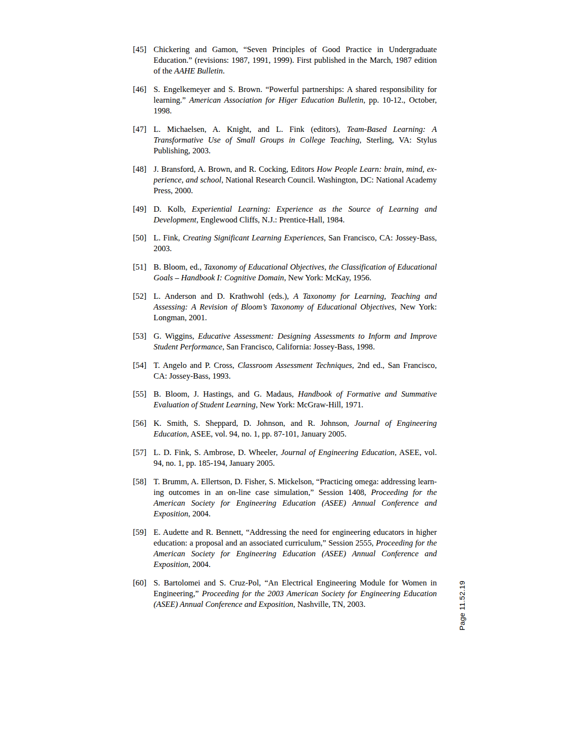[45] Chickering and Gamon, “Seven Principles of Good Practice in Undergraduate Education.” (revisions: 1987, 1991, 1999). First published in the March, 1987 edition of the AAHE Bulletin.
[46] S. Engelkemeyer and S. Brown. “Powerful partnerships: A shared responsibility for learning.” American Association for Higer Education Bulletin, pp. 10-12., October, 1998.
[47] L. Michaelsen, A. Knight, and L. Fink (editors), Team-Based Learning: A Transformative Use of Small Groups in College Teaching, Sterling, VA: Stylus Publishing, 2003.
[48] J. Bransford, A. Brown, and R. Cocking, Editors How People Learn: brain, mind, experience, and school, National Research Council. Washington, DC: National Academy Press, 2000.
[49] D. Kolb, Experiential Learning: Experience as the Source of Learning and Development, Englewood Cliffs, N.J.: Prentice-Hall, 1984.
[50] L. Fink, Creating Significant Learning Experiences, San Francisco, CA: Jossey-Bass, 2003.
[51] B. Bloom, ed., Taxonomy of Educational Objectives, the Classification of Educational Goals – Handbook I: Cognitive Domain, New York: McKay, 1956.
[52] L. Anderson and D. Krathwohl (eds.), A Taxonomy for Learning, Teaching and Assessing: A Revision of Bloom’s Taxonomy of Educational Objectives, New York: Longman, 2001.
[53] G. Wiggins, Educative Assessment: Designing Assessments to Inform and Improve Student Performance, San Francisco, California: Jossey-Bass, 1998.
[54] T. Angelo and P. Cross, Classroom Assessment Techniques, 2nd ed., San Francisco, CA: Jossey-Bass, 1993.
[55] B. Bloom, J. Hastings, and G. Madaus, Handbook of Formative and Summative Evaluation of Student Learning, New York: McGraw-Hill, 1971.
[56] K. Smith, S. Sheppard, D. Johnson, and R. Johnson, Journal of Engineering Education, ASEE, vol. 94, no. 1, pp. 87-101, January 2005.
[57] L. D. Fink, S. Ambrose, D. Wheeler, Journal of Engineering Education, ASEE, vol. 94, no. 1, pp. 185-194, January 2005.
[58] T. Brumm, A. Ellertson, D. Fisher, S. Mickelson, “Practicing omega: addressing learning outcomes in an on-line case simulation,” Session 1408, Proceeding for the American Society for Engineering Education (ASEE) Annual Conference and Exposition, 2004.
[59] E. Audette and R. Bennett, “Addressing the need for engineering educators in higher education: a proposal and an associated curriculum,” Session 2555, Proceeding for the American Society for Engineering Education (ASEE) Annual Conference and Exposition, 2004.
[60] S. Bartolomei and S. Cruz-Pol, “An Electrical Engineering Module for Women in Engineering,” Proceeding for the 2003 American Society for Engineering Education (ASEE) Annual Conference and Exposition, Nashville, TN, 2003.
Page 11.52.19